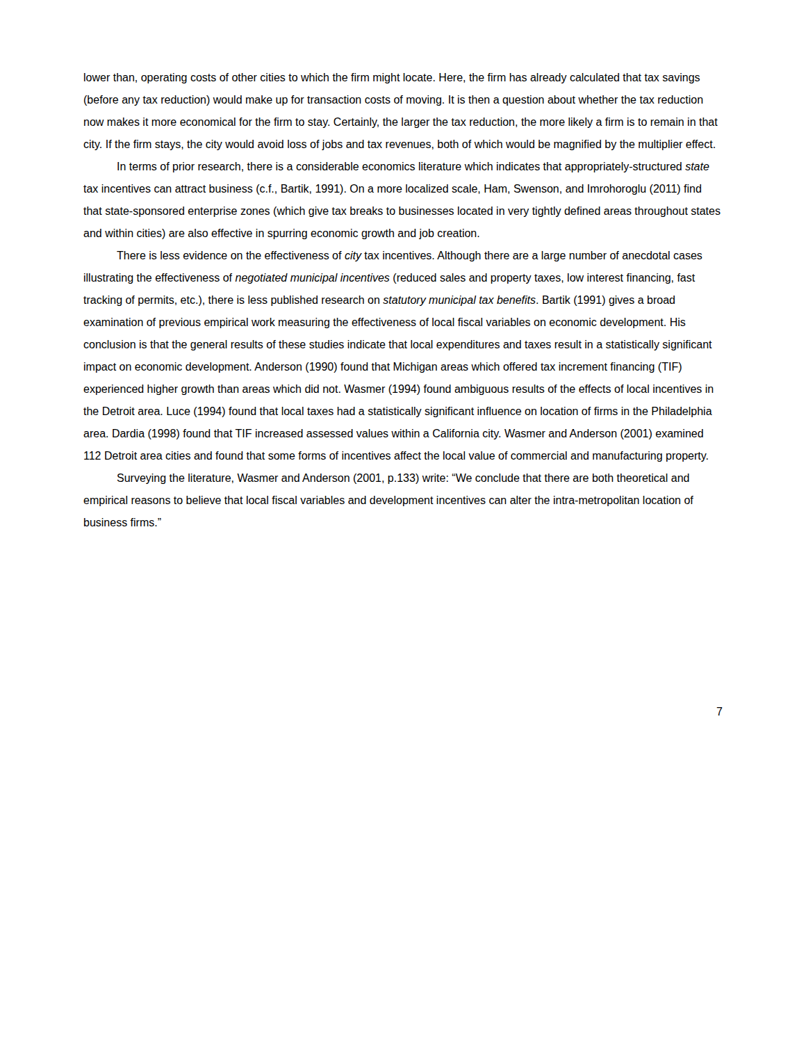lower than, operating costs of other cities to which the firm might locate. Here, the firm has already calculated that tax savings (before any tax reduction) would make up for transaction costs of moving. It is then a question about whether the tax reduction now makes it more economical for the firm to stay. Certainly, the larger the tax reduction, the more likely a firm is to remain in that city. If the firm stays, the city would avoid loss of jobs and tax revenues, both of which would be magnified by the multiplier effect.
In terms of prior research, there is a considerable economics literature which indicates that appropriately-structured state tax incentives can attract business (c.f., Bartik, 1991). On a more localized scale, Ham, Swenson, and Imrohoroglu (2011) find that state-sponsored enterprise zones (which give tax breaks to businesses located in very tightly defined areas throughout states and within cities) are also effective in spurring economic growth and job creation.
There is less evidence on the effectiveness of city tax incentives. Although there are a large number of anecdotal cases illustrating the effectiveness of negotiated municipal incentives (reduced sales and property taxes, low interest financing, fast tracking of permits, etc.), there is less published research on statutory municipal tax benefits. Bartik (1991) gives a broad examination of previous empirical work measuring the effectiveness of local fiscal variables on economic development. His conclusion is that the general results of these studies indicate that local expenditures and taxes result in a statistically significant impact on economic development. Anderson (1990) found that Michigan areas which offered tax increment financing (TIF) experienced higher growth than areas which did not. Wasmer (1994) found ambiguous results of the effects of local incentives in the Detroit area. Luce (1994) found that local taxes had a statistically significant influence on location of firms in the Philadelphia area. Dardia (1998) found that TIF increased assessed values within a California city. Wasmer and Anderson (2001) examined 112 Detroit area cities and found that some forms of incentives affect the local value of commercial and manufacturing property.
Surveying the literature, Wasmer and Anderson (2001, p.133) write: “We conclude that there are both theoretical and empirical reasons to believe that local fiscal variables and development incentives can alter the intra-metropolitan location of business firms.”
7